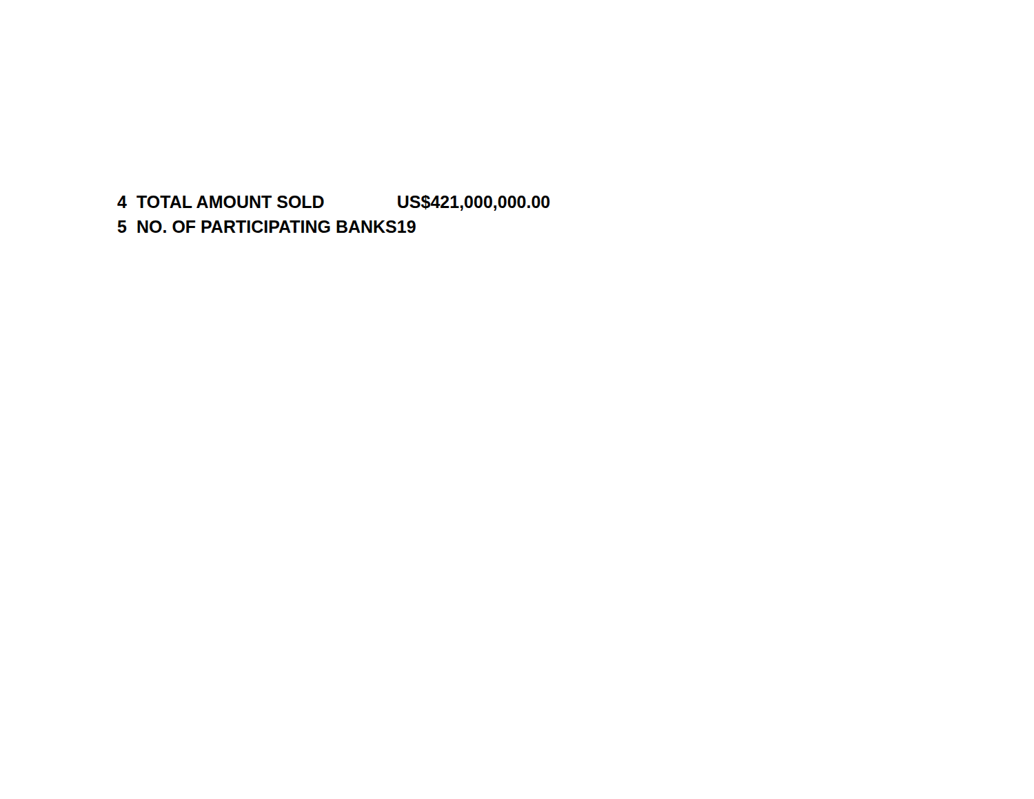| 4 | TOTAL AMOUNT SOLD | US$421,000,000.00 |
| 5 | NO. OF PARTICIPATING BANKS | 19 |